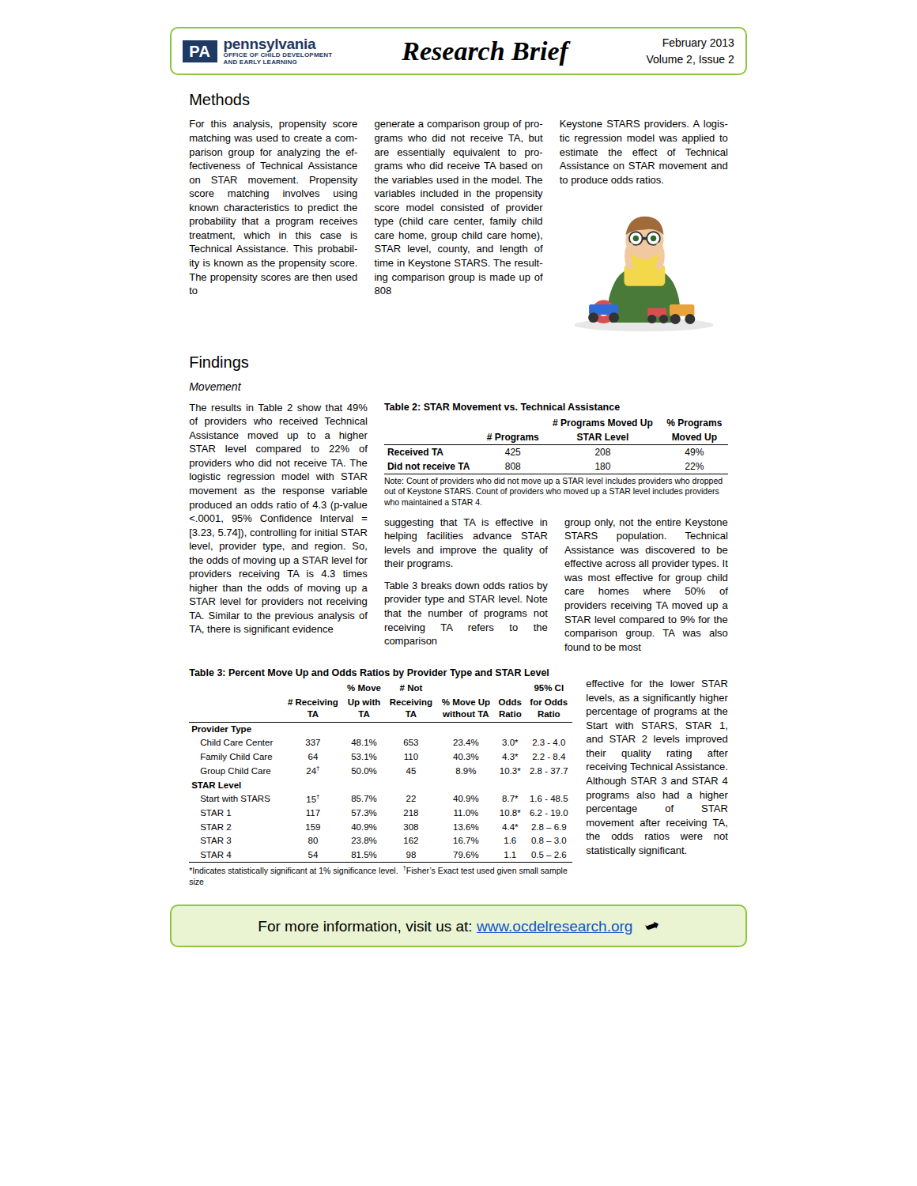PA
pennsylvania
OFFICE OF CHILD DEVELOPMENT
AND EARLY LEARNING
Research Brief
February 2013
Volume 2, Issue 2
Methods
For this analysis, propensity score matching was used to create a comparison group for analyzing the effectiveness of Technical Assistance on STAR movement. Propensity score matching involves using known characteristics to predict the probability that a program receives treatment, which in this case is Technical Assistance. This probability is known as the propensity score. The propensity scores are then used to
generate a comparison group of programs who did not receive TA, but are essentially equivalent to programs who did receive TA based on the variables used in the model. The variables included in the propensity score model consisted of provider type (child care center, family child care home, group child care home), STAR level, county, and length of time in Keystone STARS. The resulting comparison group is made up of 808
Keystone STARS providers. A logistic regression model was applied to estimate the effect of Technical Assistance on STAR movement and to produce odds ratios.
Findings
Movement
The results in Table 2 show that 49% of providers who received Technical Assistance moved up to a higher STAR level compared to 22% of providers who did not receive TA. The logistic regression model with STAR movement as the response variable produced an odds ratio of 4.3 (p-value <.0001, 95% Confidence Interval = [3.23, 5.74]), controlling for initial STAR level, provider type, and region. So, the odds of moving up a STAR level for providers receiving TA is 4.3 times higher than the odds of moving up a STAR level for providers not receiving TA. Similar to the previous analysis of TA, there is significant evidence
Table 2: STAR Movement vs. Technical Assistance
| | | # Programs Moved Up | % Programs |
| --- | --- | --- | --- |
| | # Programs | STAR Level | Moved Up |
| Received TA | 425 | 208 | 49% |
| Did not receive TA | 808 | 180 | 22% |
Note: Count of providers who did not move up a STAR level includes providers who dropped out of Keystone STARS. Count of providers who moved up a STAR level includes providers who maintained a STAR 4.
suggesting that TA is effective in helping facilities advance STAR levels and improve the quality of their programs.
Table 3 breaks down odds ratios by provider type and STAR level. Note that the number of programs not receiving TA refers to the comparison
group only, not the entire Keystone STARS population. Technical Assistance was discovered to be effective across all provider types. It was most effective for group child care homes where 50% of providers receiving TA moved up a STAR level compared to 9% for the comparison group. TA was also found to be most
Table 3: Percent Move Up and Odds Ratios by Provider Type and STAR Level
| | | % Move | # Not | | | 95% CI |
| --- | --- | --- | --- | --- | --- | --- |
| | # Receiving TA | Up with TA | Receiving TA | % Move Up without TA | Odds Ratio | for Odds Ratio |
| Provider Type |
| Child Care Center | 337 | 48.1% | 653 | 23.4% | 3.0* | 2.3 - 4.0 |
| Family Child Care | 64 | 53.1% | 110 | 40.3% | 4.3* | 2.2 - 8.4 |
| Group Child Care | 24 † | 50.0% | 45 | 8.9% | 10.3* | 2.8 - 37.7 |
| STAR Level |
| Start with STARS | 15 † | 85.7% | 22 | 40.9% | 8.7* | 1.6 - 48.5 |
| STAR 1 | 117 | 57.3% | 218 | 11.0% | 10.8* | 6.2 - 19.0 |
| STAR 2 | 159 | 40.9% | 308 | 13.6% | 4.4* | 2.8 – 6.9 |
| STAR 3 | 80 | 23.8% | 162 | 16.7% | 1.6 | 0.8 – 3.0 |
| STAR 4 | 54 | 81.5% | 98 | 79.6% | 1.1 | 0.5 – 2.6 |
*Indicates statistically significant at 1% significance level. †Fisher’s Exact test used given small sample size
effective for the lower STAR levels, as a significantly higher percentage of programs at the Start with STARS, STAR 1, and STAR 2 levels improved their quality rating after receiving Technical Assistance. Although STAR 3 and STAR 4 programs also had a higher percentage of STAR movement after receiving TA, the odds ratios were not statistically significant.
For more information, visit us at: www.ocdelresearch.org ➥